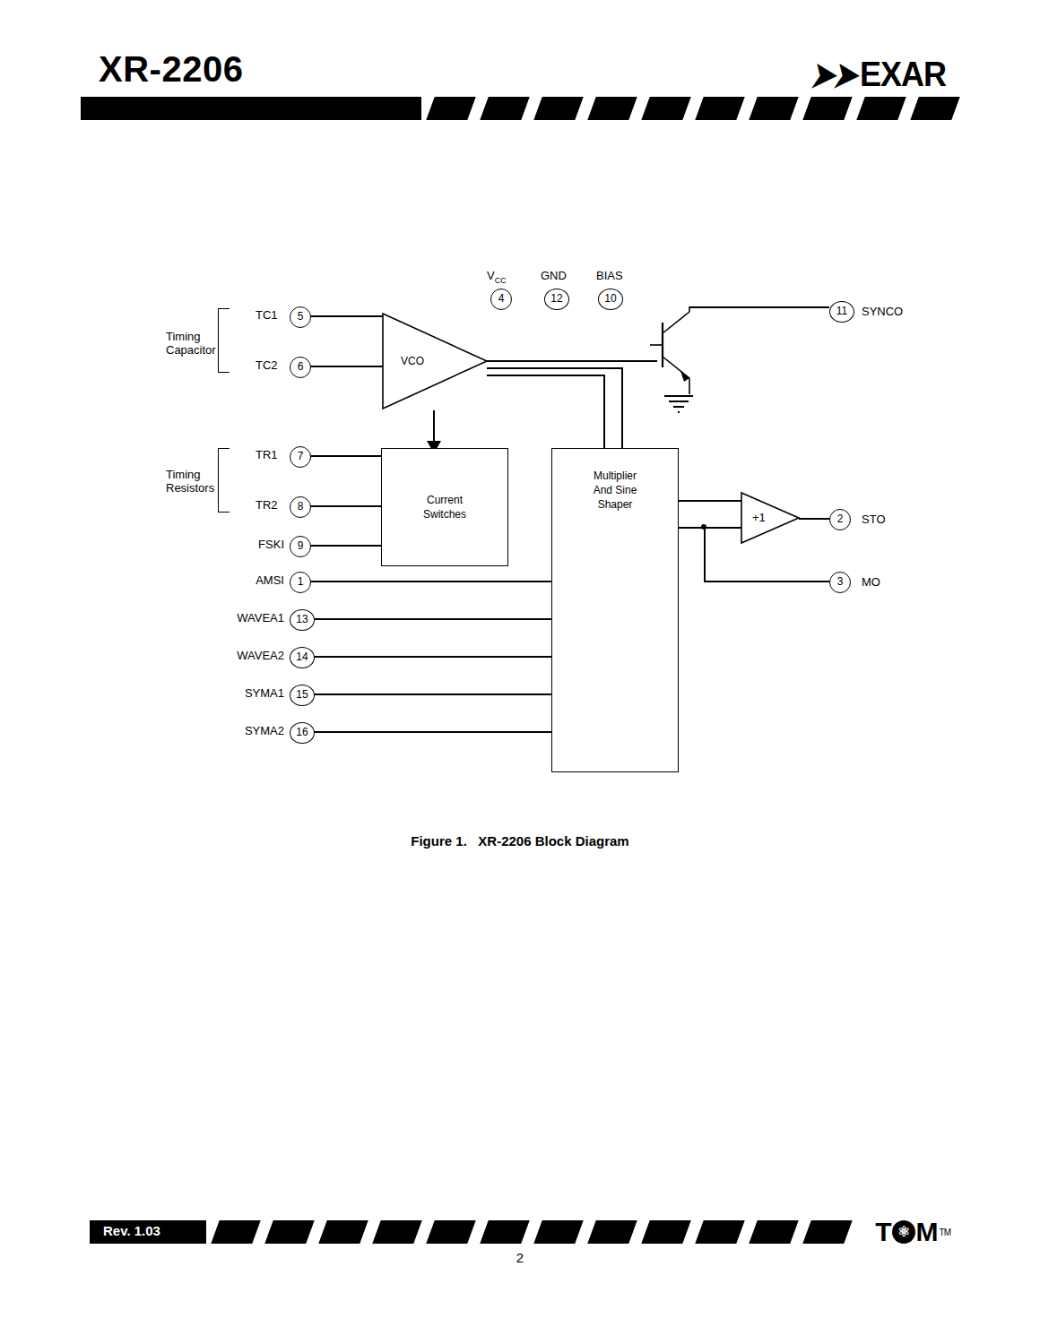XR-2206
➤➤EXAR
VCC
4
GND
12
BIAS
10
11
SYNCO
Timing
Capacitor
TC1
5
TC2
6
VCO
Timing
Resistors
TR1
7
TR2
8
FSKI
9
Current
Switches
Multiplier
And Sine
Shaper
AMSI
1
WAVEA1
13
WAVEA2
14
SYMA1
15
SYMA2
16
+1
2
STO
3
MO
Figure 1. XR-2206 Block Diagram
Rev. 1.03
2
T⚛MTM